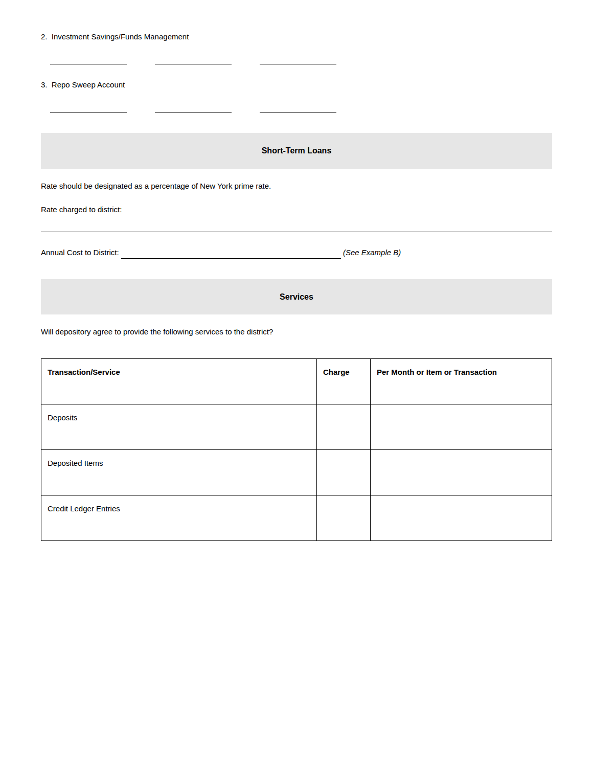2. Investment Savings/Funds Management
3. Repo Sweep Account
Short-Term Loans
Rate should be designated as a percentage of New York prime rate.
Rate charged to district:
Annual Cost to District: (See Example B)
Services
Will depository agree to provide the following services to the district?
| Transaction/Service | Charge | Per Month or Item or Transaction |
| --- | --- | --- |
| Deposits | | |
| Deposited Items | | |
| Credit Ledger Entries | | |